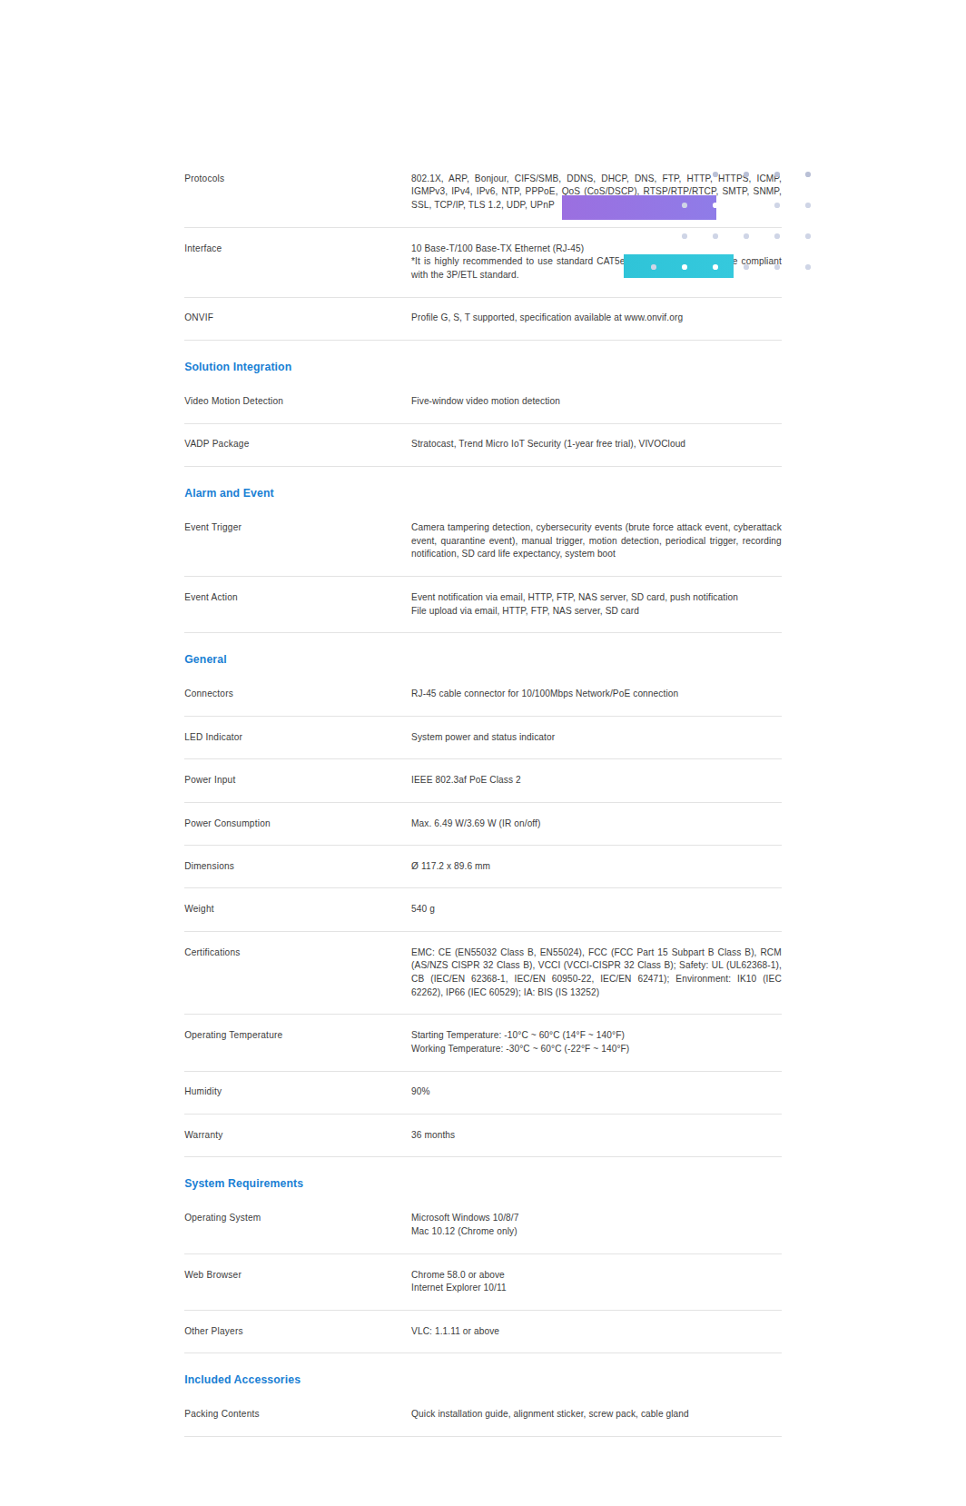| Protocols | 802.1X, ARP, Bonjour, CIFS/SMB, DDNS, DHCP, DNS, FTP, HTTP, HTTPS, ICMP, IGMPv3, IPv4, IPv6, NTP, PPPoE, QoS (CoS/DSCP), RTSP/RTP/RTCP, SMTP, SNMP, SSL, TCP/IP, TLS 1.2, UDP, UPnP |
| Interface | 10 Base-T/100 Base-TX Ethernet (RJ-45) *It is highly recommended to use standard CAT5e & CAT6 cables which are compliant with the 3P/ETL standard. |
| ONVIF | Profile G, S, T supported, specification available at www.onvif.org |
| Solution Integration |
| Video Motion Detection | Five-window video motion detection |
| VADP Package | Stratocast, Trend Micro IoT Security (1-year free trial), VIVOCloud |
| Alarm and Event |
| Event Trigger | Camera tampering detection, cybersecurity events (brute force attack event, cyberattack event, quarantine event), manual trigger, motion detection, periodical trigger, recording notification, SD card life expectancy, system boot |
| Event Action | Event notification via email, HTTP, FTP, NAS server, SD card, push notification File upload via email, HTTP, FTP, NAS server, SD card |
| General |
| Connectors | RJ-45 cable connector for 10/100Mbps Network/PoE connection |
| LED Indicator | System power and status indicator |
| Power Input | IEEE 802.3af PoE Class 2 |
| Power Consumption | Max. 6.49 W/3.69 W (IR on/off) |
| Dimensions | Ø 117.2 x 89.6 mm |
| Weight | 540 g |
| Certifications | EMC: CE (EN55032 Class B, EN55024), FCC (FCC Part 15 Subpart B Class B), RCM (AS/NZS CISPR 32 Class B), VCCI (VCCI-CISPR 32 Class B); Safety: UL (UL62368-1), CB (IEC/EN 62368-1, IEC/EN 60950-22, IEC/EN 62471); Environment: IK10 (IEC 62262), IP66 (IEC 60529); IA: BIS (IS 13252) |
| Operating Temperature | Starting Temperature: -10°C ~ 60°C (14°F ~ 140°F) Working Temperature: -30°C ~ 60°C (-22°F ~ 140°F) |
| Humidity | 90% |
| Warranty | 36 months |
| System Requirements |
| Operating System | Microsoft Windows 10/8/7 Mac 10.12 (Chrome only) |
| Web Browser | Chrome 58.0 or above Internet Explorer 10/11 |
| Other Players | VLC: 1.1.11 or above |
| Included Accessories |
| Packing Contents | Quick installation guide, alignment sticker, screw pack, cable gland |